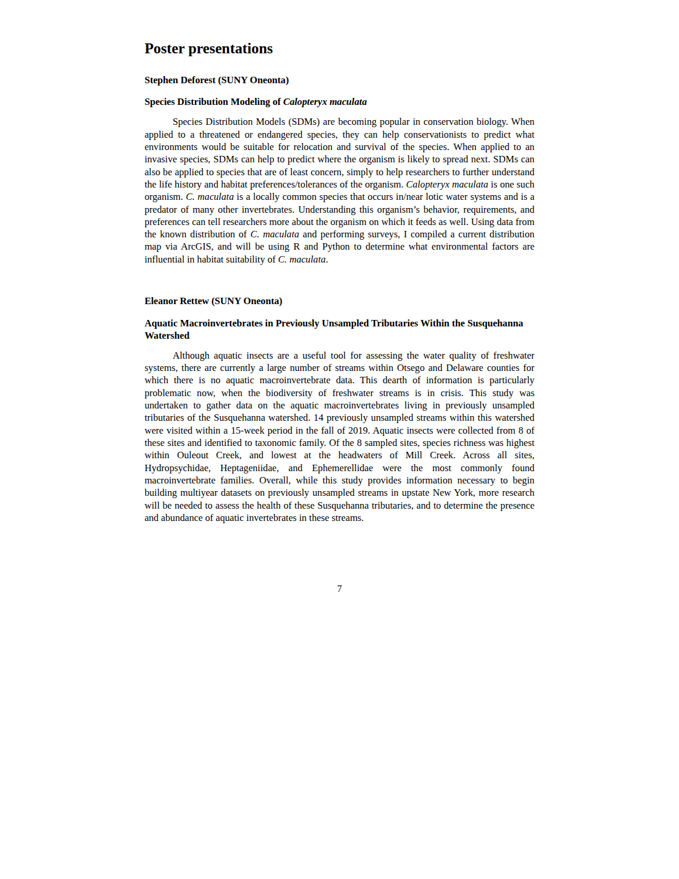Poster presentations
Stephen Deforest (SUNY Oneonta)
Species Distribution Modeling of Calopteryx maculata
Species Distribution Models (SDMs) are becoming popular in conservation biology. When applied to a threatened or endangered species, they can help conservationists to predict what environments would be suitable for relocation and survival of the species. When applied to an invasive species, SDMs can help to predict where the organism is likely to spread next. SDMs can also be applied to species that are of least concern, simply to help researchers to further understand the life history and habitat preferences/tolerances of the organism. Calopteryx maculata is one such organism. C. maculata is a locally common species that occurs in/near lotic water systems and is a predator of many other invertebrates. Understanding this organism’s behavior, requirements, and preferences can tell researchers more about the organism on which it feeds as well. Using data from the known distribution of C. maculata and performing surveys, I compiled a current distribution map via ArcGIS, and will be using R and Python to determine what environmental factors are influential in habitat suitability of C. maculata.
Eleanor Rettew (SUNY Oneonta)
Aquatic Macroinvertebrates in Previously Unsampled Tributaries Within the Susquehanna Watershed
Although aquatic insects are a useful tool for assessing the water quality of freshwater systems, there are currently a large number of streams within Otsego and Delaware counties for which there is no aquatic macroinvertebrate data. This dearth of information is particularly problematic now, when the biodiversity of freshwater streams is in crisis. This study was undertaken to gather data on the aquatic macroinvertebrates living in previously unsampled tributaries of the Susquehanna watershed. 14 previously unsampled streams within this watershed were visited within a 15-week period in the fall of 2019. Aquatic insects were collected from 8 of these sites and identified to taxonomic family. Of the 8 sampled sites, species richness was highest within Ouleout Creek, and lowest at the headwaters of Mill Creek. Across all sites, Hydropsychidae, Heptageniidae, and Ephemerellidae were the most commonly found macroinvertebrate families. Overall, while this study provides information necessary to begin building multiyear datasets on previously unsampled streams in upstate New York, more research will be needed to assess the health of these Susquehanna tributaries, and to determine the presence and abundance of aquatic invertebrates in these streams.
7